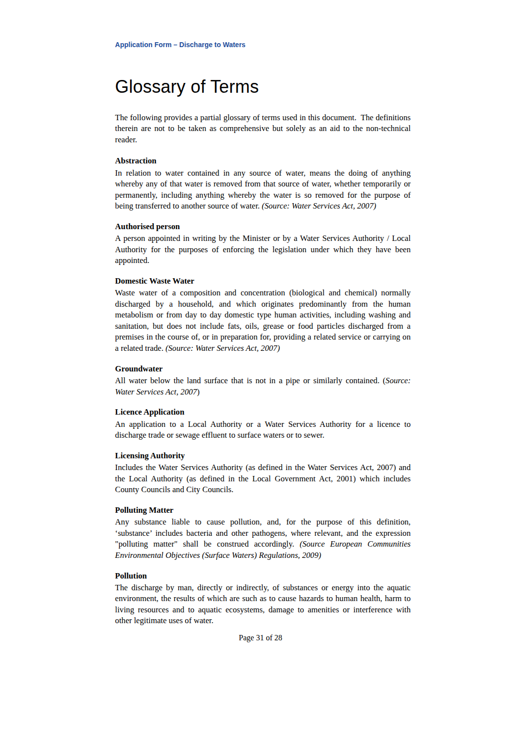Application Form – Discharge to Waters
Glossary of Terms
The following provides a partial glossary of terms used in this document. The definitions therein are not to be taken as comprehensive but solely as an aid to the non-technical reader.
Abstraction
In relation to water contained in any source of water, means the doing of anything whereby any of that water is removed from that source of water, whether temporarily or permanently, including anything whereby the water is so removed for the purpose of being transferred to another source of water. (Source: Water Services Act, 2007)
Authorised person
A person appointed in writing by the Minister or by a Water Services Authority / Local Authority for the purposes of enforcing the legislation under which they have been appointed.
Domestic Waste Water
Waste water of a composition and concentration (biological and chemical) normally discharged by a household, and which originates predominantly from the human metabolism or from day to day domestic type human activities, including washing and sanitation, but does not include fats, oils, grease or food particles discharged from a premises in the course of, or in preparation for, providing a related service or carrying on a related trade. (Source: Water Services Act, 2007)
Groundwater
All water below the land surface that is not in a pipe or similarly contained. (Source: Water Services Act, 2007)
Licence Application
An application to a Local Authority or a Water Services Authority for a licence to discharge trade or sewage effluent to surface waters or to sewer.
Licensing Authority
Includes the Water Services Authority (as defined in the Water Services Act, 2007) and the Local Authority (as defined in the Local Government Act, 2001) which includes County Councils and City Councils.
Polluting Matter
Any substance liable to cause pollution, and, for the purpose of this definition, ‘substance’ includes bacteria and other pathogens, where relevant, and the expression "polluting matter" shall be construed accordingly. (Source European Communities Environmental Objectives (Surface Waters) Regulations, 2009)
Pollution
The discharge by man, directly or indirectly, of substances or energy into the aquatic environment, the results of which are such as to cause hazards to human health, harm to living resources and to aquatic ecosystems, damage to amenities or interference with other legitimate uses of water.
Page 31 of 28